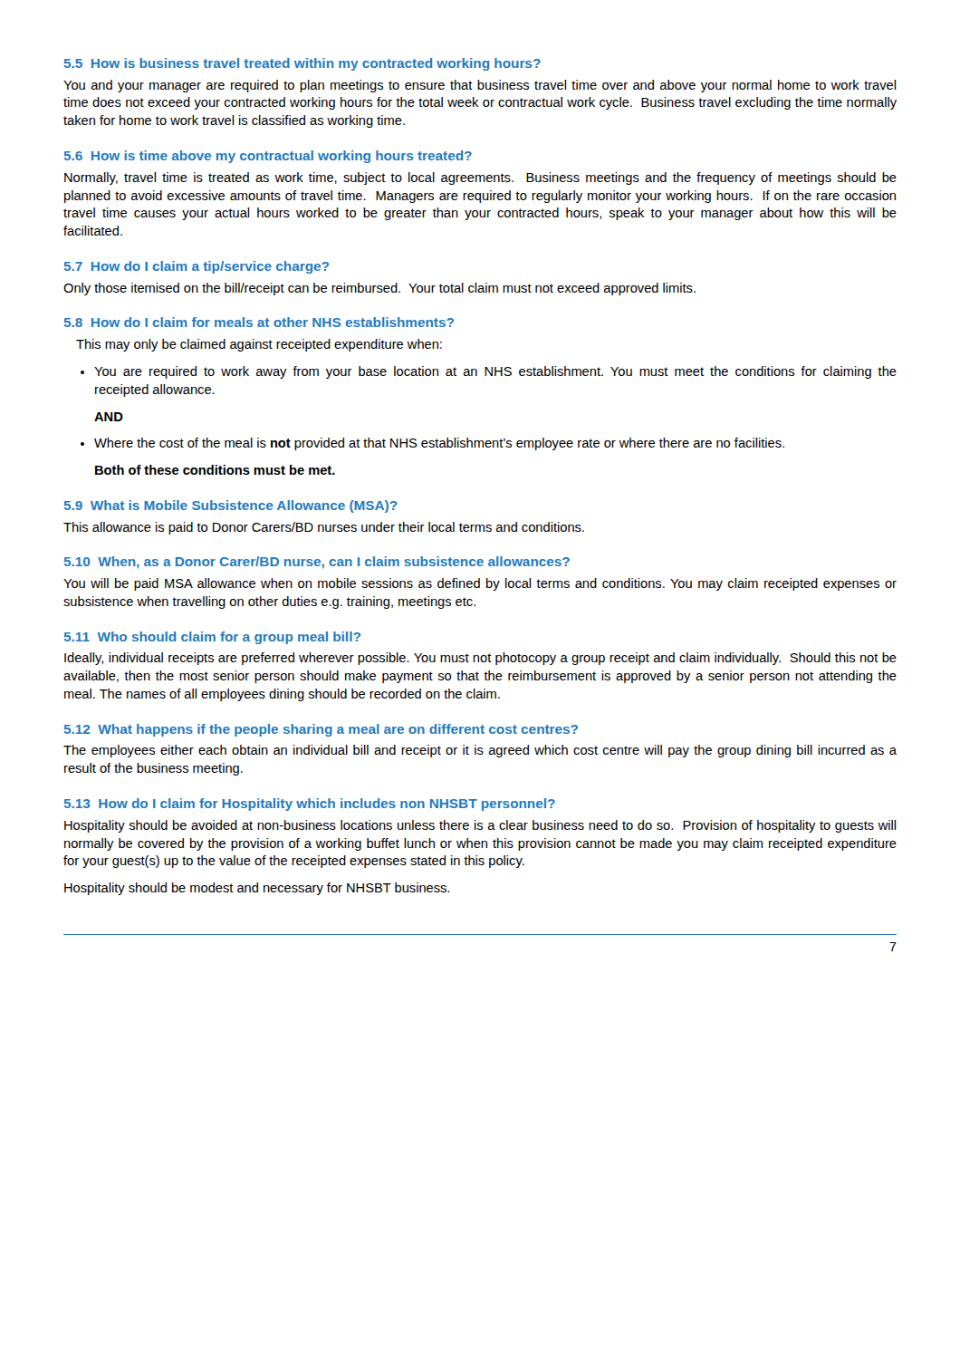5.5 How is business travel treated within my contracted working hours?
You and your manager are required to plan meetings to ensure that business travel time over and above your normal home to work travel time does not exceed your contracted working hours for the total week or contractual work cycle. Business travel excluding the time normally taken for home to work travel is classified as working time.
5.6 How is time above my contractual working hours treated?
Normally, travel time is treated as work time, subject to local agreements. Business meetings and the frequency of meetings should be planned to avoid excessive amounts of travel time. Managers are required to regularly monitor your working hours. If on the rare occasion travel time causes your actual hours worked to be greater than your contracted hours, speak to your manager about how this will be facilitated.
5.7 How do I claim a tip/service charge?
Only those itemised on the bill/receipt can be reimbursed. Your total claim must not exceed approved limits.
5.8 How do I claim for meals at other NHS establishments?
This may only be claimed against receipted expenditure when:
You are required to work away from your base location at an NHS establishment. You must meet the conditions for claiming the receipted allowance.
AND
Where the cost of the meal is not provided at that NHS establishment’s employee rate or where there are no facilities.
Both of these conditions must be met.
5.9 What is Mobile Subsistence Allowance (MSA)?
This allowance is paid to Donor Carers/BD nurses under their local terms and conditions.
5.10 When, as a Donor Carer/BD nurse, can I claim subsistence allowances?
You will be paid MSA allowance when on mobile sessions as defined by local terms and conditions. You may claim receipted expenses or subsistence when travelling on other duties e.g. training, meetings etc.
5.11 Who should claim for a group meal bill?
Ideally, individual receipts are preferred wherever possible. You must not photocopy a group receipt and claim individually. Should this not be available, then the most senior person should make payment so that the reimbursement is approved by a senior person not attending the meal. The names of all employees dining should be recorded on the claim.
5.12 What happens if the people sharing a meal are on different cost centres?
The employees either each obtain an individual bill and receipt or it is agreed which cost centre will pay the group dining bill incurred as a result of the business meeting.
5.13 How do I claim for Hospitality which includes non NHSBT personnel?
Hospitality should be avoided at non-business locations unless there is a clear business need to do so. Provision of hospitality to guests will normally be covered by the provision of a working buffet lunch or when this provision cannot be made you may claim receipted expenditure for your guest(s) up to the value of the receipted expenses stated in this policy.
Hospitality should be modest and necessary for NHSBT business.
7